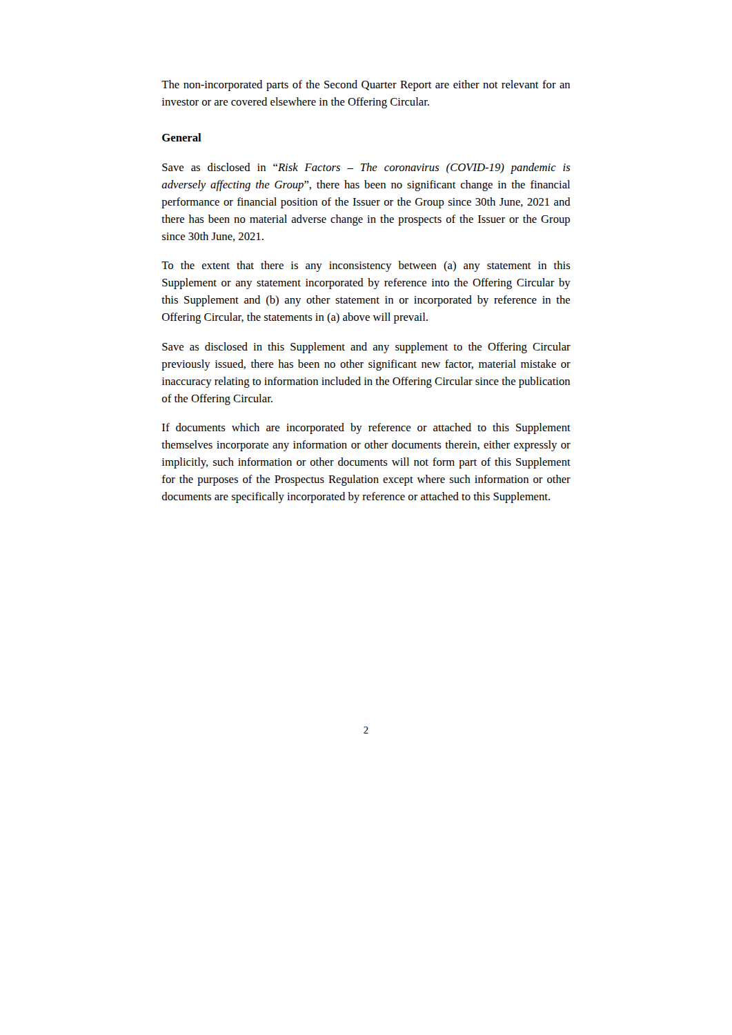The non-incorporated parts of the Second Quarter Report are either not relevant for an investor or are covered elsewhere in the Offering Circular.
General
Save as disclosed in “Risk Factors – The coronavirus (COVID-19) pandemic is adversely affecting the Group”, there has been no significant change in the financial performance or financial position of the Issuer or the Group since 30th June, 2021 and there has been no material adverse change in the prospects of the Issuer or the Group since 30th June, 2021.
To the extent that there is any inconsistency between (a) any statement in this Supplement or any statement incorporated by reference into the Offering Circular by this Supplement and (b) any other statement in or incorporated by reference in the Offering Circular, the statements in (a) above will prevail.
Save as disclosed in this Supplement and any supplement to the Offering Circular previously issued, there has been no other significant new factor, material mistake or inaccuracy relating to information included in the Offering Circular since the publication of the Offering Circular.
If documents which are incorporated by reference or attached to this Supplement themselves incorporate any information or other documents therein, either expressly or implicitly, such information or other documents will not form part of this Supplement for the purposes of the Prospectus Regulation except where such information or other documents are specifically incorporated by reference or attached to this Supplement.
2